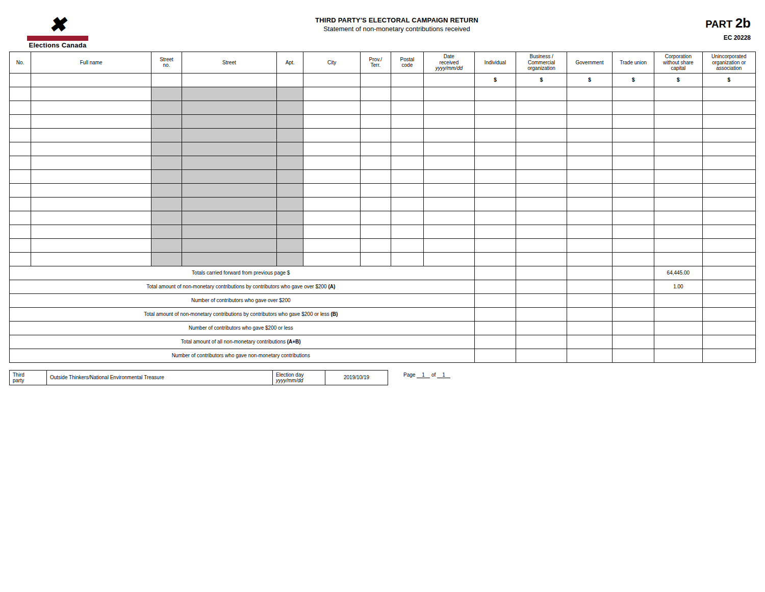✖
Elections Canada
THIRD PARTY'S ELECTORAL CAMPAIGN RETURN
Statement of non-monetary contributions received
PART 2b
EC 20228
| No. | Full name | Street no. | Street | Apt. | City | Prov./ Terr. | Postal code | Date received yyyy/mm/dd | Individual | Business / Commercial organization | Government | Trade union | Corporation without share capital | Unincorporated organization or association |
| --- | --- | --- | --- | --- | --- | --- | --- | --- | --- | --- | --- | --- | --- | --- |
| | | | | | | | | | $ | $ | $ | $ | $ | $ |
| Totals carried forward from previous page $ | | | | | 64,445.00 | |
| Total amount of non-monetary contributions by contributors who gave over $200 (A) | | | | | 1.00 | |
| Number of contributors who gave over $200 | | | | | | |
| Total amount of non-monetary contributions by contributors who gave $200 or less (B) | | | | | | |
| Number of contributors who gave $200 or less | | | | | | |
| Total amount of all non-monetary contributions (A+B) | | | | | | |
| Number of contributors who gave non-monetary contributions | | | | | | |
| Third party | Outside Thinkers/National Environmental Treasure | Election day yyyy/mm/dd | 2019/10/19 |
Page 1 of 1